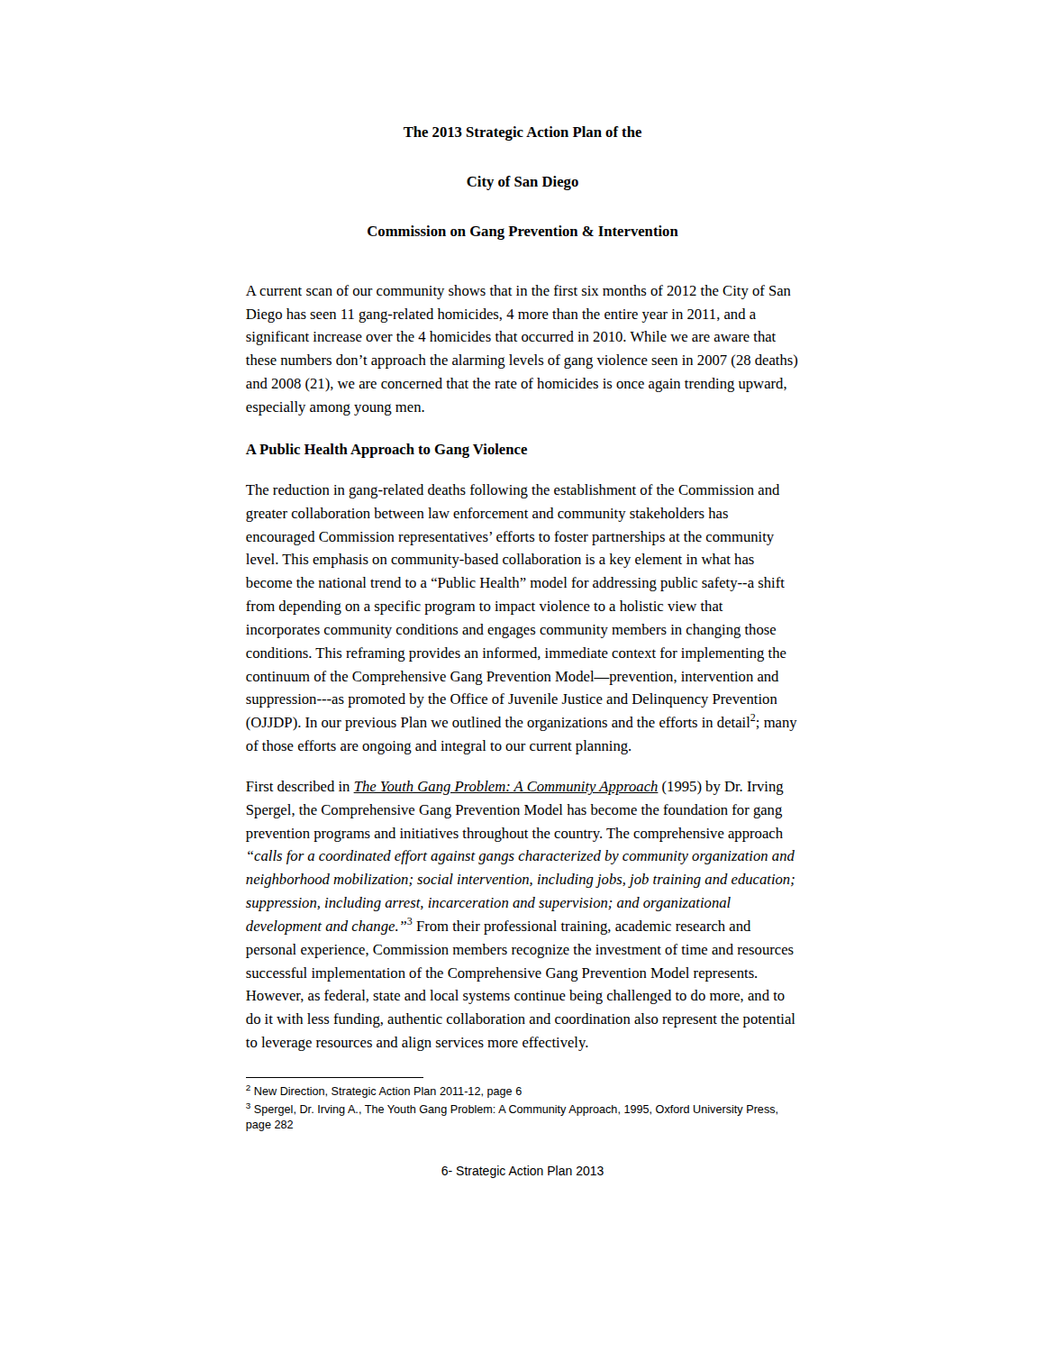The 2013 Strategic Action Plan of the
City of San Diego
Commission on Gang Prevention & Intervention
A current scan of our community shows that in the first six months of 2012 the City of San Diego has seen 11 gang-related homicides, 4 more than the entire year in 2011, and a significant increase over the 4 homicides that occurred in 2010. While we are aware that these numbers don’t approach the alarming levels of gang violence seen in 2007 (28 deaths) and 2008 (21), we are concerned that the rate of homicides is once again trending upward, especially among young men.
A Public Health Approach to Gang Violence
The reduction in gang-related deaths following the establishment of the Commission and greater collaboration between law enforcement and community stakeholders has encouraged Commission representatives’ efforts to foster partnerships at the community level. This emphasis on community-based collaboration is a key element in what has become the national trend to a “Public Health” model for addressing public safety--a shift from depending on a specific program to impact violence to a holistic view that incorporates community conditions and engages community members in changing those conditions. This reframing provides an informed, immediate context for implementing the continuum of the Comprehensive Gang Prevention Model—prevention, intervention and suppression---as promoted by the Office of Juvenile Justice and Delinquency Prevention (OJJDP). In our previous Plan we outlined the organizations and the efforts in detail2; many of those efforts are ongoing and integral to our current planning.
First described in The Youth Gang Problem: A Community Approach (1995) by Dr. Irving Spergel, the Comprehensive Gang Prevention Model has become the foundation for gang prevention programs and initiatives throughout the country. The comprehensive approach “calls for a coordinated effort against gangs characterized by community organization and neighborhood mobilization; social intervention, including jobs, job training and education; suppression, including arrest, incarceration and supervision; and organizational development and change.”3 From their professional training, academic research and personal experience, Commission members recognize the investment of time and resources successful implementation of the Comprehensive Gang Prevention Model represents. However, as federal, state and local systems continue being challenged to do more, and to do it with less funding, authentic collaboration and coordination also represent the potential to leverage resources and align services more effectively.
2 New Direction, Strategic Action Plan 2011-12, page 6
3 Spergel, Dr. Irving A., The Youth Gang Problem: A Community Approach, 1995, Oxford University Press, page 282
6- Strategic Action Plan 2013